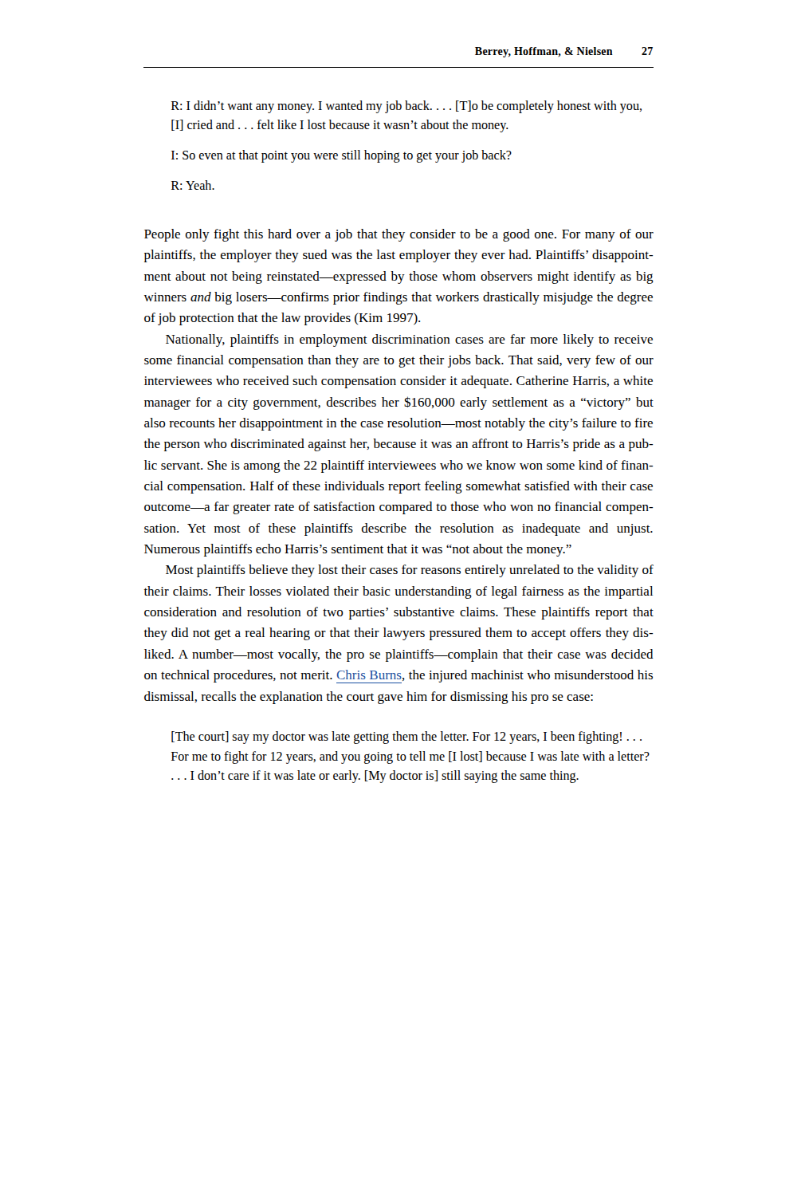Berrey, Hoffman, & Nielsen 27
R: I didn’t want any money. I wanted my job back. . . . [T]o be completely honest with you, [I] cried and . . . felt like I lost because it wasn’t about the money.
I: So even at that point you were still hoping to get your job back?
R: Yeah.
People only fight this hard over a job that they consider to be a good one. For many of our plaintiffs, the employer they sued was the last employer they ever had. Plaintiffs’ disappointment about not being reinstated—expressed by those whom observers might identify as big winners and big losers—confirms prior findings that workers drastically misjudge the degree of job protection that the law provides (Kim 1997).
Nationally, plaintiffs in employment discrimination cases are far more likely to receive some financial compensation than they are to get their jobs back. That said, very few of our interviewees who received such compensation consider it adequate. Catherine Harris, a white manager for a city government, describes her $160,000 early settlement as a “victory” but also recounts her disappointment in the case resolution—most notably the city’s failure to fire the person who discriminated against her, because it was an affront to Harris’s pride as a public servant. She is among the 22 plaintiff interviewees who we know won some kind of financial compensation. Half of these individuals report feeling somewhat satisfied with their case outcome—a far greater rate of satisfaction compared to those who won no financial compensation. Yet most of these plaintiffs describe the resolution as inadequate and unjust. Numerous plaintiffs echo Harris’s sentiment that it was “not about the money.”
Most plaintiffs believe they lost their cases for reasons entirely unrelated to the validity of their claims. Their losses violated their basic understanding of legal fairness as the impartial consideration and resolution of two parties’ substantive claims. These plaintiffs report that they did not get a real hearing or that their lawyers pressured them to accept offers they disliked. A number—most vocally, the pro se plaintiffs—complain that their case was decided on technical procedures, not merit. Chris Burns, the injured machinist who misunderstood his dismissal, recalls the explanation the court gave him for dismissing his pro se case:
[The court] say my doctor was late getting them the letter. For 12 years, I been fighting! . . . For me to fight for 12 years, and you going to tell me [I lost] because I was late with a letter? . . . I don’t care if it was late or early. [My doctor is] still saying the same thing.